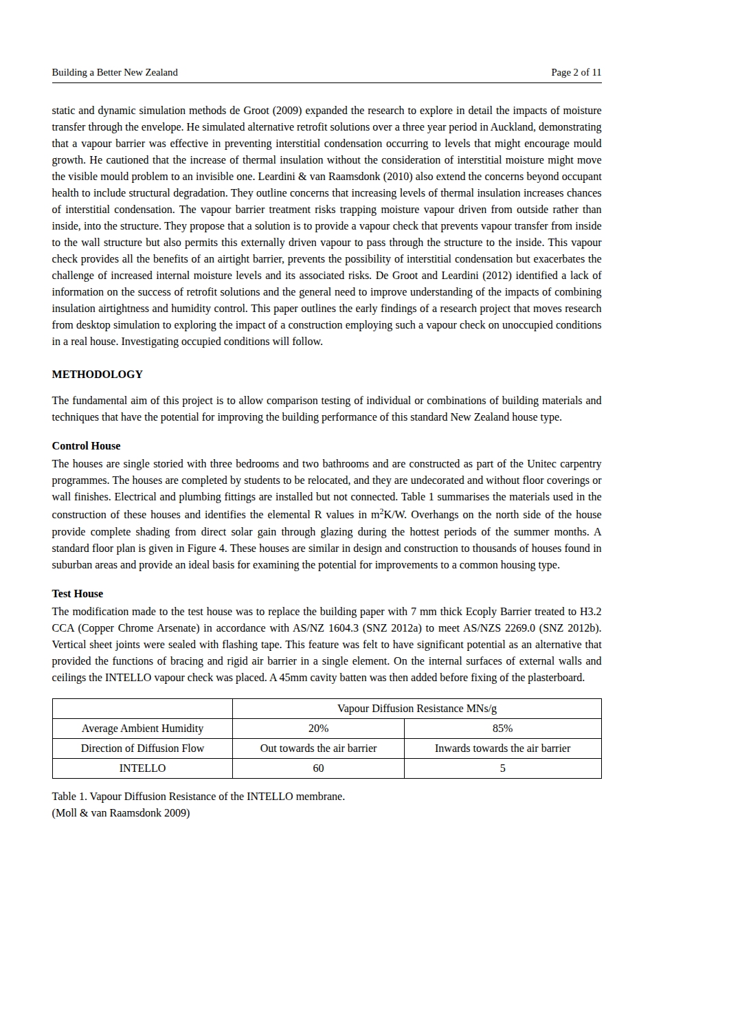Building a Better New Zealand Page 2 of 11
static and dynamic simulation methods de Groot (2009) expanded the research to explore in detail the impacts of moisture transfer through the envelope. He simulated alternative retrofit solutions over a three year period in Auckland, demonstrating that a vapour barrier was effective in preventing interstitial condensation occurring to levels that might encourage mould growth. He cautioned that the increase of thermal insulation without the consideration of interstitial moisture might move the visible mould problem to an invisible one. Leardini & van Raamsdonk (2010) also extend the concerns beyond occupant health to include structural degradation. They outline concerns that increasing levels of thermal insulation increases chances of interstitial condensation. The vapour barrier treatment risks trapping moisture vapour driven from outside rather than inside, into the structure. They propose that a solution is to provide a vapour check that prevents vapour transfer from inside to the wall structure but also permits this externally driven vapour to pass through the structure to the inside. This vapour check provides all the benefits of an airtight barrier, prevents the possibility of interstitial condensation but exacerbates the challenge of increased internal moisture levels and its associated risks. De Groot and Leardini (2012) identified a lack of information on the success of retrofit solutions and the general need to improve understanding of the impacts of combining insulation airtightness and humidity control. This paper outlines the early findings of a research project that moves research from desktop simulation to exploring the impact of a construction employing such a vapour check on unoccupied conditions in a real house. Investigating occupied conditions will follow.
METHODOLOGY
The fundamental aim of this project is to allow comparison testing of individual or combinations of building materials and techniques that have the potential for improving the building performance of this standard New Zealand house type.
Control House
The houses are single storied with three bedrooms and two bathrooms and are constructed as part of the Unitec carpentry programmes. The houses are completed by students to be relocated, and they are undecorated and without floor coverings or wall finishes. Electrical and plumbing fittings are installed but not connected. Table 1 summarises the materials used in the construction of these houses and identifies the elemental R values in m2K/W. Overhangs on the north side of the house provide complete shading from direct solar gain through glazing during the hottest periods of the summer months. A standard floor plan is given in Figure 4. These houses are similar in design and construction to thousands of houses found in suburban areas and provide an ideal basis for examining the potential for improvements to a common housing type.
Test House
The modification made to the test house was to replace the building paper with 7 mm thick Ecoply Barrier treated to H3.2 CCA (Copper Chrome Arsenate) in accordance with AS/NZ 1604.3 (SNZ 2012a) to meet AS/NZS 2269.0 (SNZ 2012b). Vertical sheet joints were sealed with flashing tape. This feature was felt to have significant potential as an alternative that provided the functions of bracing and rigid air barrier in a single element. On the internal surfaces of external walls and ceilings the INTELLO vapour check was placed. A 45mm cavity batten was then added before fixing of the plasterboard.
| | Vapour Diffusion Resistance MNs/g |
| Average Ambient Humidity | 20% | 85% |
| Direction of Diffusion Flow | Out towards the air barrier | Inwards towards the air barrier |
| INTELLO | 60 | 5 |
Table 1. Vapour Diffusion Resistance of the INTELLO membrane.
(Moll & van Raamsdonk 2009)